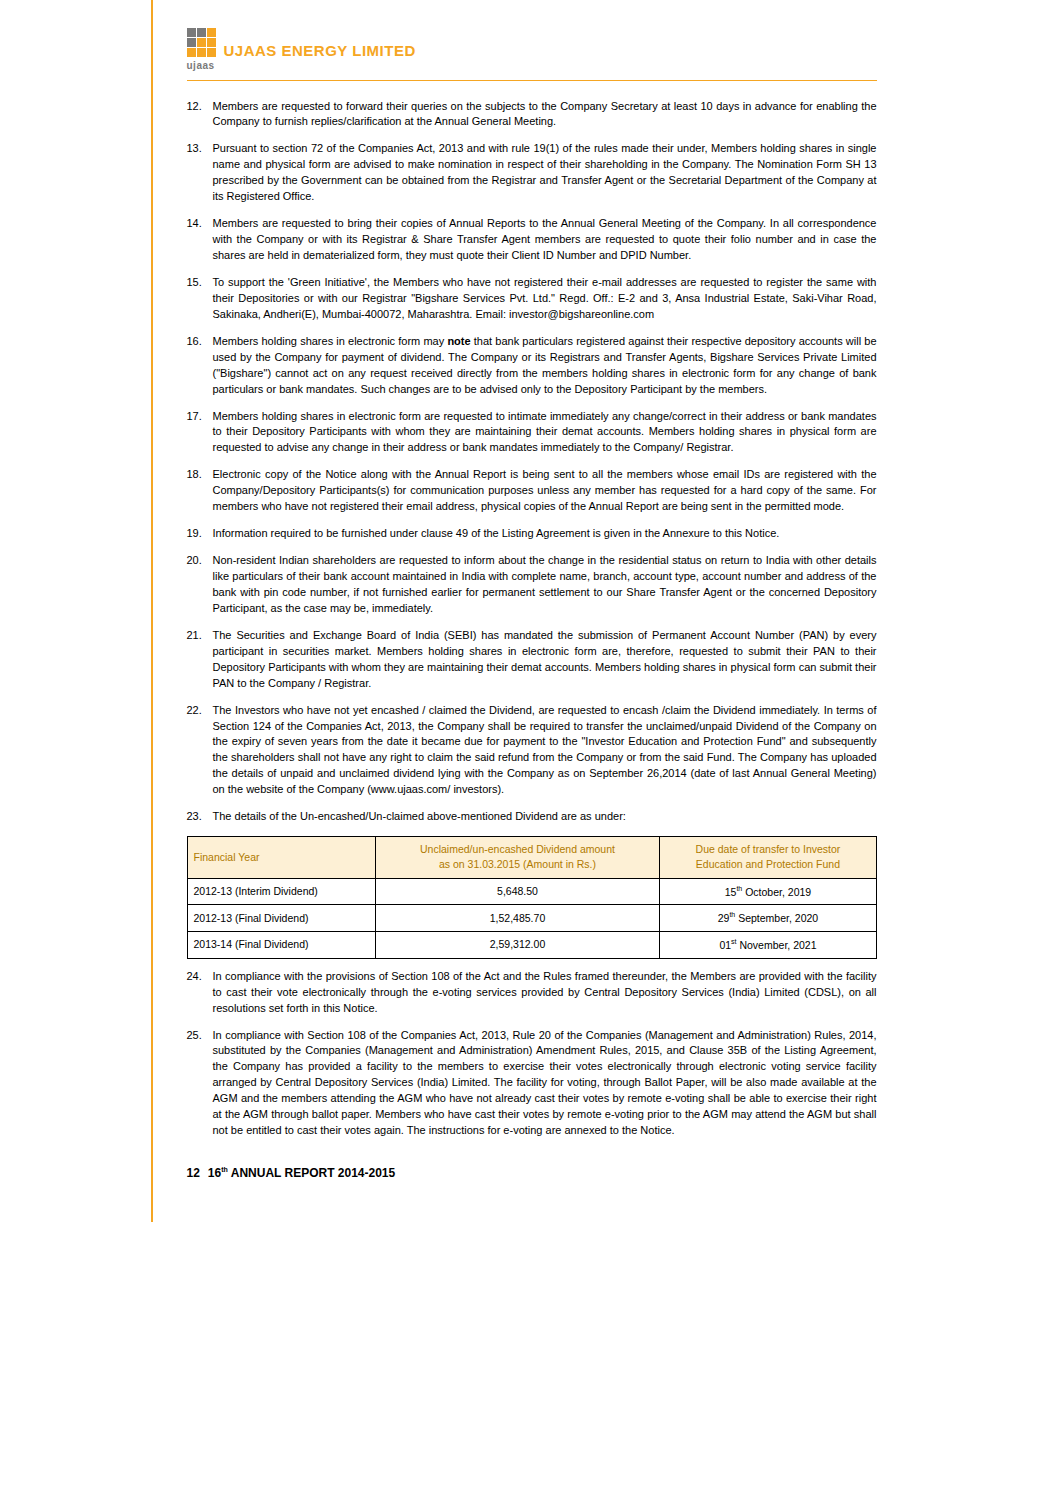ujaas
UJAAS ENERGY LIMITED
12. Members are requested to forward their queries on the subjects to the Company Secretary at least 10 days in advance for enabling the Company to furnish replies/clarification at the Annual General Meeting.
13. Pursuant to section 72 of the Companies Act, 2013 and with rule 19(1) of the rules made their under, Members holding shares in single name and physical form are advised to make nomination in respect of their shareholding in the Company. The Nomination Form SH 13 prescribed by the Government can be obtained from the Registrar and Transfer Agent or the Secretarial Department of the Company at its Registered Office.
14. Members are requested to bring their copies of Annual Reports to the Annual General Meeting of the Company. In all correspondence with the Company or with its Registrar & Share Transfer Agent members are requested to quote their folio number and in case the shares are held in dematerialized form, they must quote their Client ID Number and DPID Number.
15. To support the 'Green Initiative', the Members who have not registered their e-mail addresses are requested to register the same with their Depositories or with our Registrar "Bigshare Services Pvt. Ltd." Regd. Off.: E-2 and 3, Ansa Industrial Estate, Saki-Vihar Road, Sakinaka, Andheri(E), Mumbai-400072, Maharashtra. Email: investor@bigshareonline.com
16. Members holding shares in electronic form may note that bank particulars registered against their respective depository accounts will be used by the Company for payment of dividend. The Company or its Registrars and Transfer Agents, Bigshare Services Private Limited ("Bigshare") cannot act on any request received directly from the members holding shares in electronic form for any change of bank particulars or bank mandates. Such changes are to be advised only to the Depository Participant by the members.
17. Members holding shares in electronic form are requested to intimate immediately any change/correct in their address or bank mandates to their Depository Participants with whom they are maintaining their demat accounts. Members holding shares in physical form are requested to advise any change in their address or bank mandates immediately to the Company/ Registrar.
18. Electronic copy of the Notice along with the Annual Report is being sent to all the members whose email IDs are registered with the Company/Depository Participants(s) for communication purposes unless any member has requested for a hard copy of the same. For members who have not registered their email address, physical copies of the Annual Report are being sent in the permitted mode.
19. Information required to be furnished under clause 49 of the Listing Agreement is given in the Annexure to this Notice.
20. Non-resident Indian shareholders are requested to inform about the change in the residential status on return to India with other details like particulars of their bank account maintained in India with complete name, branch, account type, account number and address of the bank with pin code number, if not furnished earlier for permanent settlement to our Share Transfer Agent or the concerned Depository Participant, as the case may be, immediately.
21. The Securities and Exchange Board of India (SEBI) has mandated the submission of Permanent Account Number (PAN) by every participant in securities market. Members holding shares in electronic form are, therefore, requested to submit their PAN to their Depository Participants with whom they are maintaining their demat accounts. Members holding shares in physical form can submit their PAN to the Company / Registrar.
22. The Investors who have not yet encashed / claimed the Dividend, are requested to encash /claim the Dividend immediately. In terms of Section 124 of the Companies Act, 2013, the Company shall be required to transfer the unclaimed/unpaid Dividend of the Company on the expiry of seven years from the date it became due for payment to the "Investor Education and Protection Fund" and subsequently the shareholders shall not have any right to claim the said refund from the Company or from the said Fund. The Company has uploaded the details of unpaid and unclaimed dividend lying with the Company as on September 26,2014 (date of last Annual General Meeting) on the website of the Company (www.ujaas.com/ investors).
23. The details of the Un-encashed/Un-claimed above-mentioned Dividend are as under:
| Financial Year | Unclaimed/un-encashed Dividend amount as on 31.03.2015 (Amount in Rs.) | Due date of transfer to Investor Education and Protection Fund |
| --- | --- | --- |
| 2012-13 (Interim Dividend) | 5,648.50 | 15 th October, 2019 |
| 2012-13 (Final Dividend) | 1,52,485.70 | 29 th September, 2020 |
| 2013-14 (Final Dividend) | 2,59,312.00 | 01 st November, 2021 |
24. In compliance with the provisions of Section 108 of the Act and the Rules framed thereunder, the Members are provided with the facility to cast their vote electronically through the e-voting services provided by Central Depository Services (India) Limited (CDSL), on all resolutions set forth in this Notice.
25. In compliance with Section 108 of the Companies Act, 2013, Rule 20 of the Companies (Management and Administration) Rules, 2014, substituted by the Companies (Management and Administration) Amendment Rules, 2015, and Clause 35B of the Listing Agreement, the Company has provided a facility to the members to exercise their votes electronically through electronic voting service facility arranged by Central Depository Services (India) Limited. The facility for voting, through Ballot Paper, will be also made available at the AGM and the members attending the AGM who have not already cast their votes by remote e-voting shall be able to exercise their right at the AGM through ballot paper. Members who have cast their votes by remote e-voting prior to the AGM may attend the AGM but shall not be entitled to cast their votes again. The instructions for e-voting are annexed to the Notice.
1216th ANNUAL REPORT 2014-2015